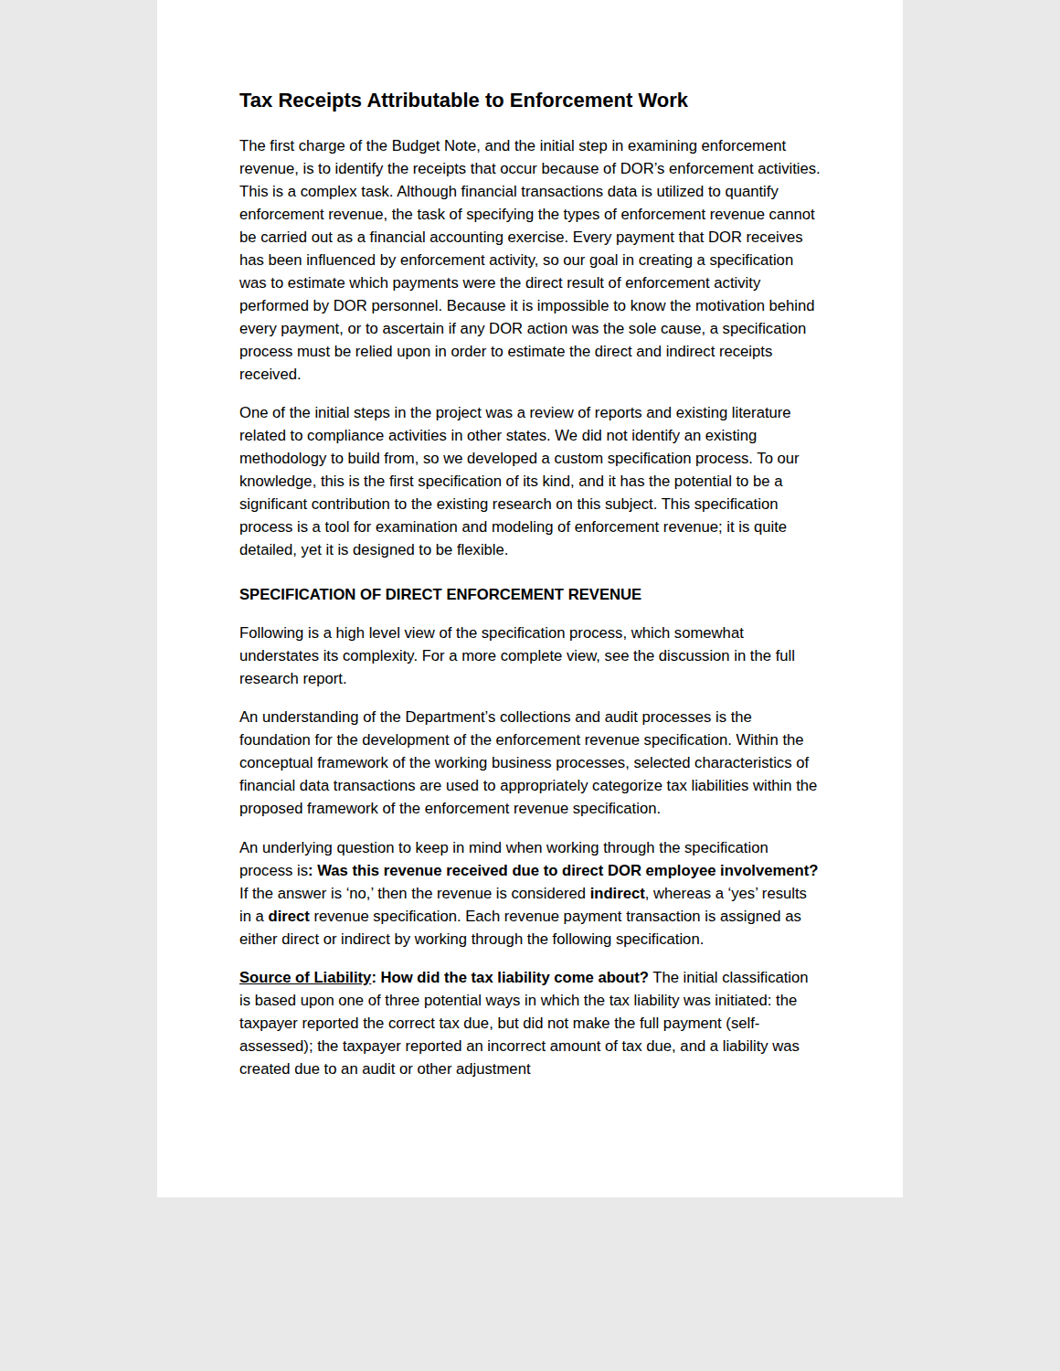Tax Receipts Attributable to Enforcement Work
The first charge of the Budget Note, and the initial step in examining enforcement revenue, is to identify the receipts that occur because of DOR’s enforcement activities. This is a complex task. Although financial transactions data is utilized to quantify enforcement revenue, the task of specifying the types of enforcement revenue cannot be carried out as a financial accounting exercise. Every payment that DOR receives has been influenced by enforcement activity, so our goal in creating a specification was to estimate which payments were the direct result of enforcement activity performed by DOR personnel. Because it is impossible to know the motivation behind every payment, or to ascertain if any DOR action was the sole cause, a specification process must be relied upon in order to estimate the direct and indirect receipts received.
One of the initial steps in the project was a review of reports and existing literature related to compliance activities in other states. We did not identify an existing methodology to build from, so we developed a custom specification process. To our knowledge, this is the first specification of its kind, and it has the potential to be a significant contribution to the existing research on this subject. This specification process is a tool for examination and modeling of enforcement revenue; it is quite detailed, yet it is designed to be flexible.
SPECIFICATION OF DIRECT ENFORCEMENT REVENUE
Following is a high level view of the specification process, which somewhat understates its complexity. For a more complete view, see the discussion in the full research report.
An understanding of the Department’s collections and audit processes is the foundation for the development of the enforcement revenue specification. Within the conceptual framework of the working business processes, selected characteristics of financial data transactions are used to appropriately categorize tax liabilities within the proposed framework of the enforcement revenue specification.
An underlying question to keep in mind when working through the specification process is: Was this revenue received due to direct DOR employee involvement? If the answer is ‘no,’ then the revenue is considered indirect, whereas a ‘yes’ results in a direct revenue specification. Each revenue payment transaction is assigned as either direct or indirect by working through the following specification.
Source of Liability: How did the tax liability come about? The initial classification is based upon one of three potential ways in which the tax liability was initiated: the taxpayer reported the correct tax due, but did not make the full payment (self-assessed); the taxpayer reported an incorrect amount of tax due, and a liability was created due to an audit or other adjustment